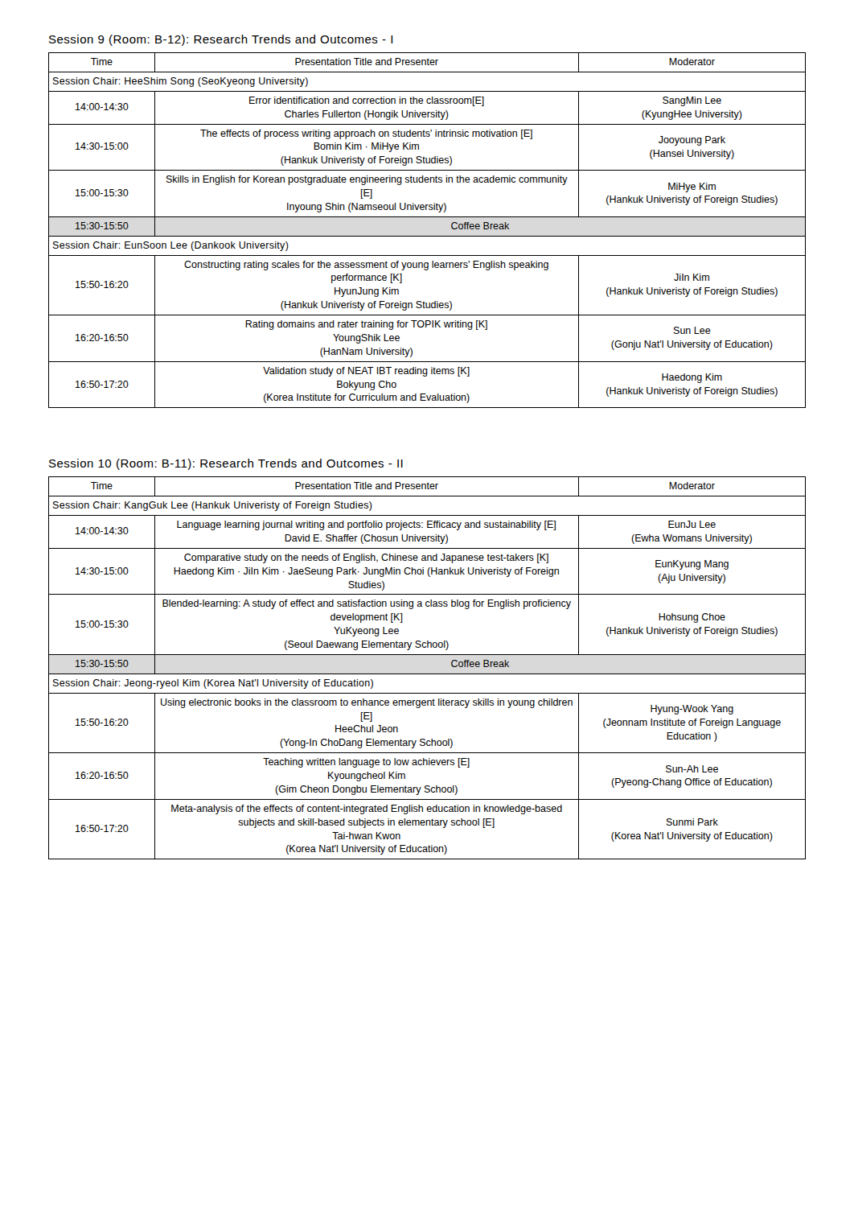Session 9 (Room: B-12): Research Trends and Outcomes - I
| Time | Presentation Title and Presenter | Moderator |
| --- | --- | --- |
| Session Chair: HeeShim Song (SeoKyeong University) |
| 14:00-14:30 | Error identification and correction in the classroom[E] Charles Fullerton (Hongik University) | SangMin Lee (KyungHee University) |
| 14:30-15:00 | The effects of process writing approach on students' intrinsic motivation [E] Bomin Kim · MiHye Kim (Hankuk Univeristy of Foreign Studies) | Jooyoung Park (Hansei University) |
| 15:00-15:30 | Skills in English for Korean postgraduate engineering students in the academic community [E] Inyoung Shin (Namseoul University) | MiHye Kim (Hankuk Univeristy of Foreign Studies) |
| 15:30-15:50 | Coffee Break |
| Session Chair: EunSoon Lee (Dankook University) |
| 15:50-16:20 | Constructing rating scales for the assessment of young learners' English speaking performance [K] HyunJung Kim (Hankuk Univeristy of Foreign Studies) | JiIn Kim (Hankuk Univeristy of Foreign Studies) |
| 16:20-16:50 | Rating domains and rater training for TOPIK writing [K] YoungShik Lee (HanNam University) | Sun Lee (Gonju Nat'l University of Education) |
| 16:50-17:20 | Validation study of NEAT IBT reading items [K] Bokyung Cho (Korea Institute for Curriculum and Evaluation) | Haedong Kim (Hankuk Univeristy of Foreign Studies) |
Session 10 (Room: B-11): Research Trends and Outcomes - II
| Time | Presentation Title and Presenter | Moderator |
| --- | --- | --- |
| Session Chair: KangGuk Lee (Hankuk Univeristy of Foreign Studies) |
| 14:00-14:30 | Language learning journal writing and portfolio projects: Efficacy and sustainability [E] David E. Shaffer (Chosun University) | EunJu Lee (Ewha Womans University) |
| 14:30-15:00 | Comparative study on the needs of English, Chinese and Japanese test-takers [K] Haedong Kim · JiIn Kim · JaeSeung Park· JungMin Choi (Hankuk Univeristy of Foreign Studies) | EunKyung Mang (Aju University) |
| 15:00-15:30 | Blended-learning: A study of effect and satisfaction using a class blog for English proficiency development [K] YuKyeong Lee (Seoul Daewang Elementary School) | Hohsung Choe (Hankuk Univeristy of Foreign Studies) |
| 15:30-15:50 | Coffee Break |
| Session Chair: Jeong-ryeol Kim (Korea Nat'l University of Education) |
| 15:50-16:20 | Using electronic books in the classroom to enhance emergent literacy skills in young children [E] HeeChul Jeon (Yong-In ChoDang Elementary School) | Hyung-Wook Yang (Jeonnam Institute of Foreign Language Education ) |
| 16:20-16:50 | Teaching written language to low achievers [E] Kyoungcheol Kim (Gim Cheon Dongbu Elementary School) | Sun-Ah Lee (Pyeong-Chang Office of Education) |
| 16:50-17:20 | Meta-analysis of the effects of content-integrated English education in knowledge-based subjects and skill-based subjects in elementary school [E] Tai-hwan Kwon (Korea Nat'l University of Education) | Sunmi Park (Korea Nat'l University of Education) |